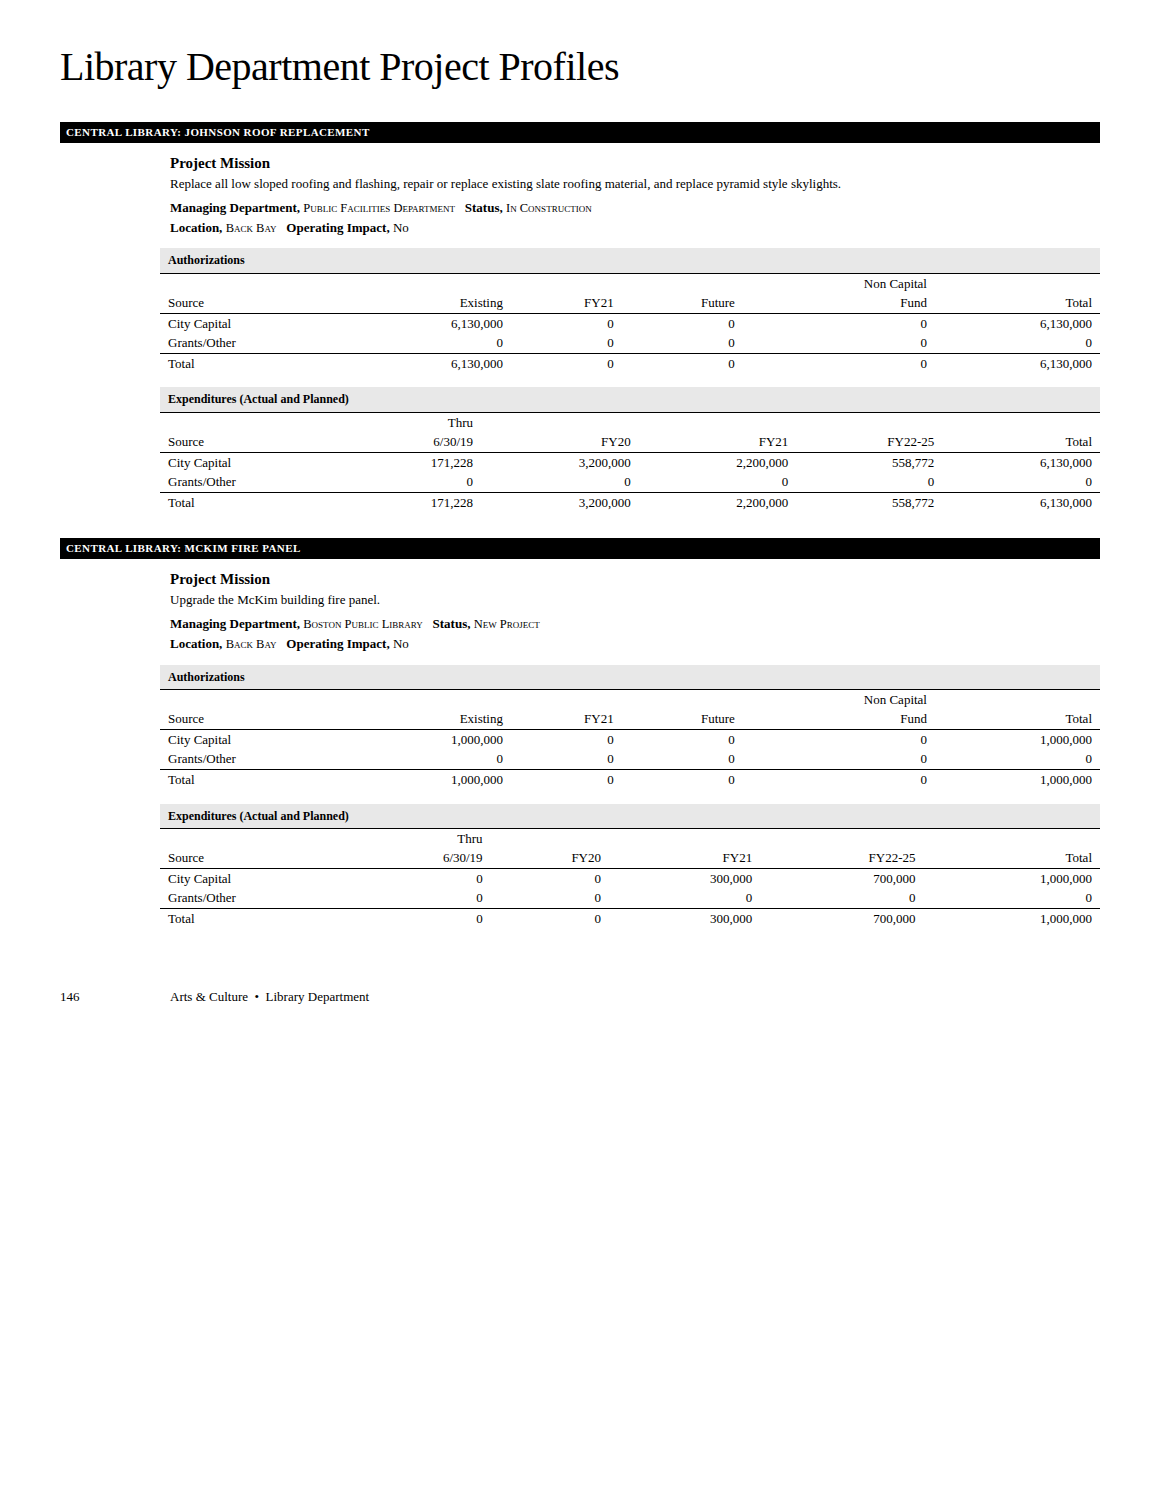Library Department Project Profiles
CENTRAL LIBRARY: JOHNSON ROOF REPLACEMENT
Project Mission
Replace all low sloped roofing and flashing, repair or replace existing slate roofing material, and replace pyramid style skylights.
Managing Department, Public Facilities Department Status, In Construction
Location, Back Bay Operating Impact, No
Authorizations
| | | | | Non Capital | |
| --- | --- | --- | --- | --- | --- |
| Source | Existing | FY21 | Future | Fund | Total |
| City Capital | 6,130,000 | 0 | 0 | 0 | 6,130,000 |
| Grants/Other | 0 | 0 | 0 | 0 | 0 |
| Total | 6,130,000 | 0 | 0 | 0 | 6,130,000 |
Expenditures (Actual and Planned)
| | Thru | | | | |
| --- | --- | --- | --- | --- | --- |
| Source | 6/30/19 | FY20 | FY21 | FY22-25 | Total |
| City Capital | 171,228 | 3,200,000 | 2,200,000 | 558,772 | 6,130,000 |
| Grants/Other | 0 | 0 | 0 | 0 | 0 |
| Total | 171,228 | 3,200,000 | 2,200,000 | 558,772 | 6,130,000 |
CENTRAL LIBRARY: MCKIM FIRE PANEL
Project Mission
Upgrade the McKim building fire panel.
Managing Department, Boston Public Library Status, New Project
Location, Back Bay Operating Impact, No
Authorizations
| | | | | Non Capital | |
| --- | --- | --- | --- | --- | --- |
| Source | Existing | FY21 | Future | Fund | Total |
| City Capital | 1,000,000 | 0 | 0 | 0 | 1,000,000 |
| Grants/Other | 0 | 0 | 0 | 0 | 0 |
| Total | 1,000,000 | 0 | 0 | 0 | 1,000,000 |
Expenditures (Actual and Planned)
| | Thru | | | | |
| --- | --- | --- | --- | --- | --- |
| Source | 6/30/19 | FY20 | FY21 | FY22-25 | Total |
| City Capital | 0 | 0 | 300,000 | 700,000 | 1,000,000 |
| Grants/Other | 0 | 0 | 0 | 0 | 0 |
| Total | 0 | 0 | 300,000 | 700,000 | 1,000,000 |
146
Arts & Culture • Library Department